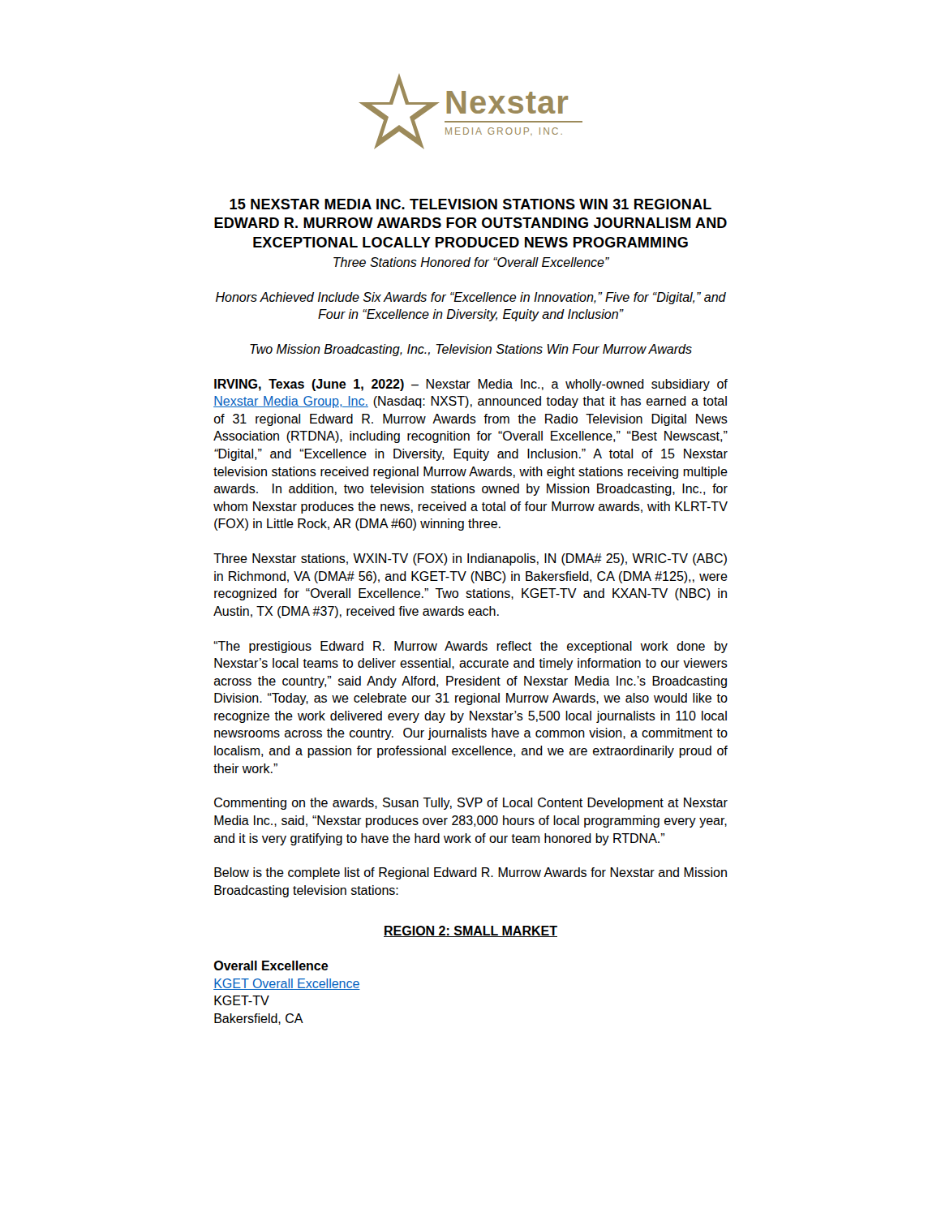Nexstar MEDIA GROUP, INC.
15 NEXSTAR MEDIA INC. TELEVISION STATIONS WIN 31 REGIONAL
EDWARD R. MURROW AWARDS FOR OUTSTANDING JOURNALISM AND
EXCEPTIONAL LOCALLY PRODUCED NEWS PROGRAMMING
Three Stations Honored for “Overall Excellence”
Honors Achieved Include Six Awards for “Excellence in Innovation,” Five for “Digital,” and
Four in “Excellence in Diversity, Equity and Inclusion”
Two Mission Broadcasting, Inc., Television Stations Win Four Murrow Awards
IRVING, Texas (June 1, 2022) – Nexstar Media Inc., a wholly-owned subsidiary of Nexstar Media Group, Inc. (Nasdaq: NXST), announced today that it has earned a total of 31 regional Edward R. Murrow Awards from the Radio Television Digital News Association (RTDNA), including recognition for “Overall Excellence,” “Best Newscast,” “Digital,” and “Excellence in Diversity, Equity and Inclusion.” A total of 15 Nexstar television stations received regional Murrow Awards, with eight stations receiving multiple awards. In addition, two television stations owned by Mission Broadcasting, Inc., for whom Nexstar produces the news, received a total of four Murrow awards, with KLRT-TV (FOX) in Little Rock, AR (DMA #60) winning three.
Three Nexstar stations, WXIN-TV (FOX) in Indianapolis, IN (DMA# 25), WRIC-TV (ABC) in Richmond, VA (DMA# 56), and KGET-TV (NBC) in Bakersfield, CA (DMA #125),, were recognized for “Overall Excellence.” Two stations, KGET-TV and KXAN-TV (NBC) in Austin, TX (DMA #37), received five awards each.
“The prestigious Edward R. Murrow Awards reflect the exceptional work done by Nexstar’s local teams to deliver essential, accurate and timely information to our viewers across the country,” said Andy Alford, President of Nexstar Media Inc.’s Broadcasting Division. “Today, as we celebrate our 31 regional Murrow Awards, we also would like to recognize the work delivered every day by Nexstar’s 5,500 local journalists in 110 local newsrooms across the country. Our journalists have a common vision, a commitment to localism, and a passion for professional excellence, and we are extraordinarily proud of their work.”
Commenting on the awards, Susan Tully, SVP of Local Content Development at Nexstar Media Inc., said, “Nexstar produces over 283,000 hours of local programming every year, and it is very gratifying to have the hard work of our team honored by RTDNA.”
Below is the complete list of Regional Edward R. Murrow Awards for Nexstar and Mission Broadcasting television stations:
REGION 2: SMALL MARKET
Overall Excellence
KGET Overall Excellence
KGET-TV
Bakersfield, CA